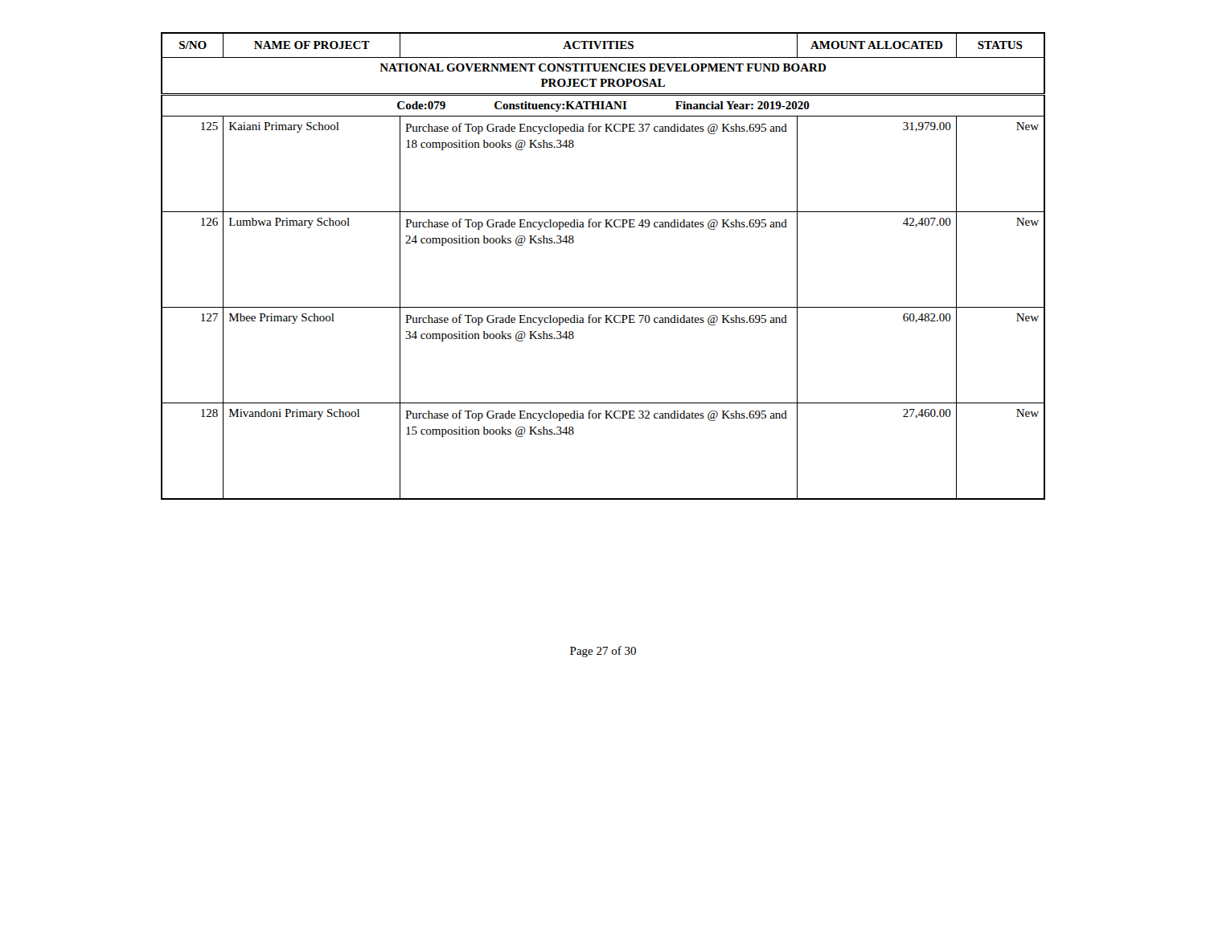| NATIONAL GOVERNMENT CONSTITUENCIES DEVELOPMENT FUND BOARD PROJECT PROPOSAL |
| Code:079 Constituency:KATHIANI Financial Year: 2019-2020 |
| S/NO | NAME OF PROJECT | ACTIVITIES | AMOUNT ALLOCATED | STATUS |
| 125 | Kaiani Primary School | Purchase of Top Grade Encyclopedia for KCPE 37 candidates @ Kshs.695 and 18 composition books @ Kshs.348 | 31,979.00 | New |
| 126 | Lumbwa Primary School | Purchase of Top Grade Encyclopedia for KCPE 49 candidates @ Kshs.695 and 24 composition books @ Kshs.348 | 42,407.00 | New |
| 127 | Mbee Primary School | Purchase of Top Grade Encyclopedia for KCPE 70 candidates @ Kshs.695 and 34 composition books @ Kshs.348 | 60,482.00 | New |
| 128 | Mivandoni Primary School | Purchase of Top Grade Encyclopedia for KCPE 32 candidates @ Kshs.695 and 15 composition books @ Kshs.348 | 27,460.00 | New |
Page 27 of 30